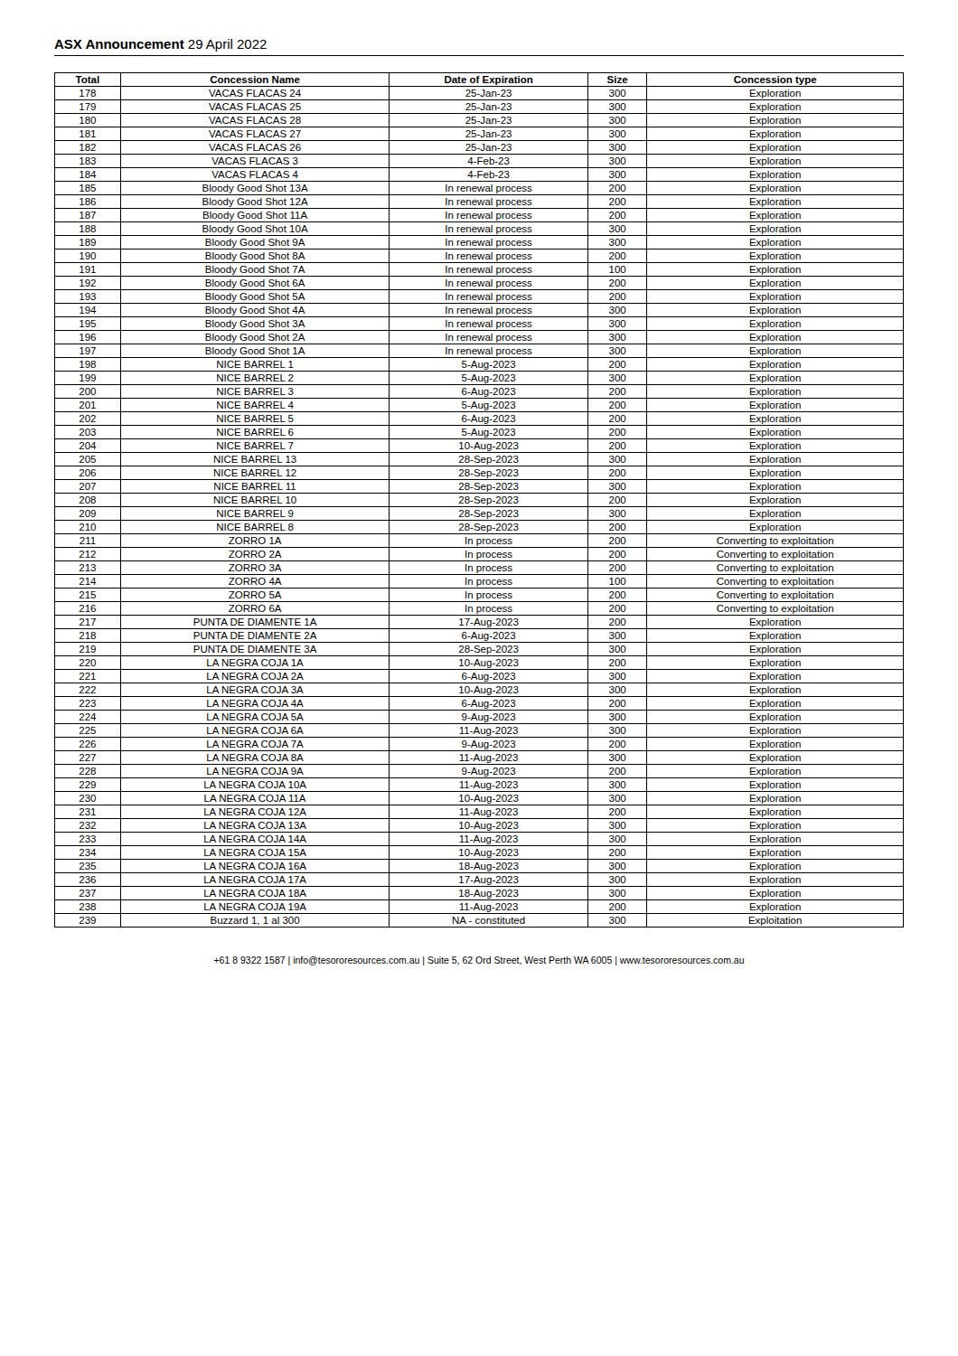ASX Announcement 29 April 2022
| Total | Concession Name | Date of Expiration | Size | Concession type |
| --- | --- | --- | --- | --- |
| 178 | VACAS FLACAS 24 | 25-Jan-23 | 300 | Exploration |
| 179 | VACAS FLACAS 25 | 25-Jan-23 | 300 | Exploration |
| 180 | VACAS FLACAS 28 | 25-Jan-23 | 300 | Exploration |
| 181 | VACAS FLACAS 27 | 25-Jan-23 | 300 | Exploration |
| 182 | VACAS FLACAS 26 | 25-Jan-23 | 300 | Exploration |
| 183 | VACAS FLACAS 3 | 4-Feb-23 | 300 | Exploration |
| 184 | VACAS FLACAS 4 | 4-Feb-23 | 300 | Exploration |
| 185 | Bloody Good Shot 13A | In renewal process | 200 | Exploration |
| 186 | Bloody Good Shot 12A | In renewal process | 200 | Exploration |
| 187 | Bloody Good Shot 11A | In renewal process | 200 | Exploration |
| 188 | Bloody Good Shot 10A | In renewal process | 300 | Exploration |
| 189 | Bloody Good Shot 9A | In renewal process | 300 | Exploration |
| 190 | Bloody Good Shot 8A | In renewal process | 200 | Exploration |
| 191 | Bloody Good Shot 7A | In renewal process | 100 | Exploration |
| 192 | Bloody Good Shot 6A | In renewal process | 200 | Exploration |
| 193 | Bloody Good Shot 5A | In renewal process | 200 | Exploration |
| 194 | Bloody Good Shot 4A | In renewal process | 300 | Exploration |
| 195 | Bloody Good Shot 3A | In renewal process | 300 | Exploration |
| 196 | Bloody Good Shot 2A | In renewal process | 300 | Exploration |
| 197 | Bloody Good Shot 1A | In renewal process | 300 | Exploration |
| 198 | NICE BARREL 1 | 5-Aug-2023 | 200 | Exploration |
| 199 | NICE BARREL 2 | 5-Aug-2023 | 300 | Exploration |
| 200 | NICE BARREL 3 | 6-Aug-2023 | 200 | Exploration |
| 201 | NICE BARREL 4 | 5-Aug-2023 | 200 | Exploration |
| 202 | NICE BARREL 5 | 6-Aug-2023 | 200 | Exploration |
| 203 | NICE BARREL 6 | 5-Aug-2023 | 200 | Exploration |
| 204 | NICE BARREL 7 | 10-Aug-2023 | 200 | Exploration |
| 205 | NICE BARREL 13 | 28-Sep-2023 | 300 | Exploration |
| 206 | NICE BARREL 12 | 28-Sep-2023 | 200 | Exploration |
| 207 | NICE BARREL 11 | 28-Sep-2023 | 300 | Exploration |
| 208 | NICE BARREL 10 | 28-Sep-2023 | 200 | Exploration |
| 209 | NICE BARREL 9 | 28-Sep-2023 | 300 | Exploration |
| 210 | NICE BARREL 8 | 28-Sep-2023 | 200 | Exploration |
| 211 | ZORRO 1A | In process | 200 | Converting to exploitation |
| 212 | ZORRO 2A | In process | 200 | Converting to exploitation |
| 213 | ZORRO 3A | In process | 200 | Converting to exploitation |
| 214 | ZORRO 4A | In process | 100 | Converting to exploitation |
| 215 | ZORRO 5A | In process | 200 | Converting to exploitation |
| 216 | ZORRO 6A | In process | 200 | Converting to exploitation |
| 217 | PUNTA DE DIAMENTE 1A | 17-Aug-2023 | 200 | Exploration |
| 218 | PUNTA DE DIAMENTE 2A | 6-Aug-2023 | 300 | Exploration |
| 219 | PUNTA DE DIAMENTE 3A | 28-Sep-2023 | 300 | Exploration |
| 220 | LA NEGRA COJA 1A | 10-Aug-2023 | 200 | Exploration |
| 221 | LA NEGRA COJA 2A | 6-Aug-2023 | 300 | Exploration |
| 222 | LA NEGRA COJA 3A | 10-Aug-2023 | 300 | Exploration |
| 223 | LA NEGRA COJA 4A | 6-Aug-2023 | 200 | Exploration |
| 224 | LA NEGRA COJA 5A | 9-Aug-2023 | 300 | Exploration |
| 225 | LA NEGRA COJA 6A | 11-Aug-2023 | 300 | Exploration |
| 226 | LA NEGRA COJA 7A | 9-Aug-2023 | 200 | Exploration |
| 227 | LA NEGRA COJA 8A | 11-Aug-2023 | 300 | Exploration |
| 228 | LA NEGRA COJA 9A | 9-Aug-2023 | 200 | Exploration |
| 229 | LA NEGRA COJA 10A | 11-Aug-2023 | 300 | Exploration |
| 230 | LA NEGRA COJA 11A | 10-Aug-2023 | 300 | Exploration |
| 231 | LA NEGRA COJA 12A | 11-Aug-2023 | 200 | Exploration |
| 232 | LA NEGRA COJA 13A | 10-Aug-2023 | 300 | Exploration |
| 233 | LA NEGRA COJA 14A | 11-Aug-2023 | 300 | Exploration |
| 234 | LA NEGRA COJA 15A | 10-Aug-2023 | 200 | Exploration |
| 235 | LA NEGRA COJA 16A | 18-Aug-2023 | 300 | Exploration |
| 236 | LA NEGRA COJA 17A | 17-Aug-2023 | 300 | Exploration |
| 237 | LA NEGRA COJA 18A | 18-Aug-2023 | 300 | Exploration |
| 238 | LA NEGRA COJA 19A | 11-Aug-2023 | 200 | Exploration |
| 239 | Buzzard 1, 1 al 300 | NA - constituted | 300 | Exploitation |
+61 8 9322 1587 | info@tesororesources.com.au | Suite 5, 62 Ord Street, West Perth WA 6005 | www.tesororesources.com.au